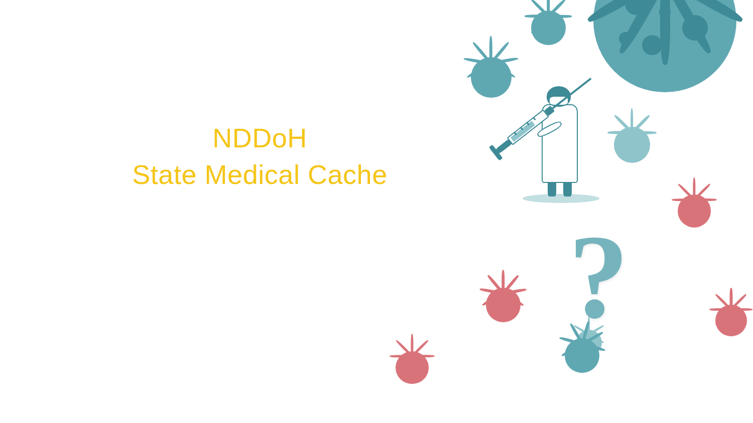NDDoH
State Medical Cache